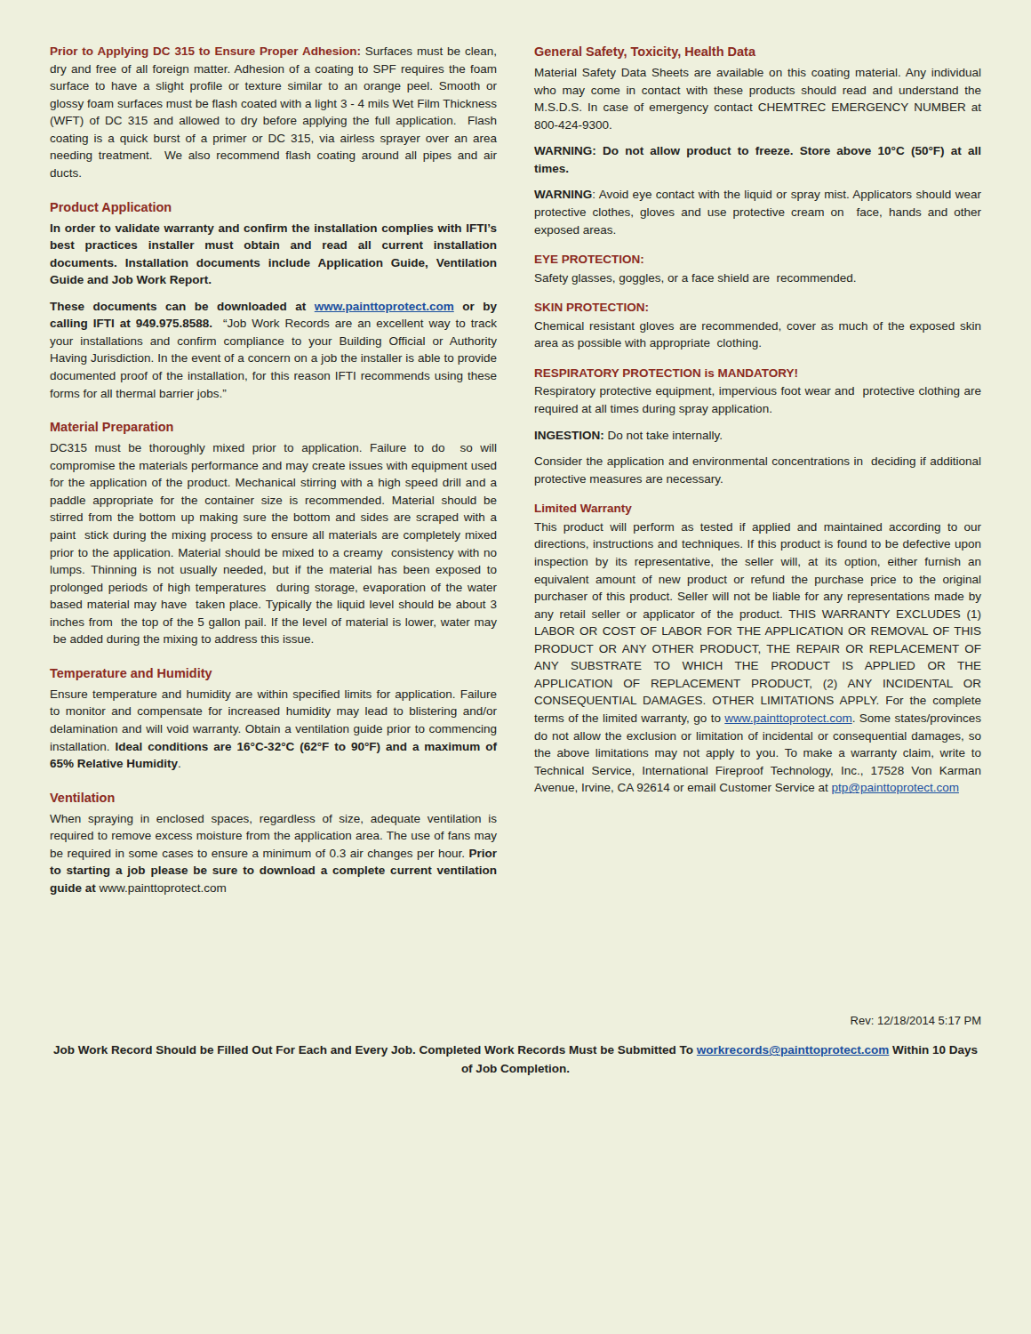Prior to Applying DC 315 to Ensure Proper Adhesion: Surfaces must be clean, dry and free of all foreign matter. Adhesion of a coating to SPF requires the foam surface to have a slight profile or texture similar to an orange peel. Smooth or glossy foam surfaces must be flash coated with a light 3 - 4 mils Wet Film Thickness (WFT) of DC 315 and allowed to dry before applying the full application. Flash coating is a quick burst of a primer or DC 315, via airless sprayer over an area needing treatment. We also recommend flash coating around all pipes and air ducts.
Product Application
In order to validate warranty and confirm the installation complies with IFTI’s best practices installer must obtain and read all current installation documents. Installation documents include Application Guide, Ventilation Guide and Job Work Report.
These documents can be downloaded at www.painttoprotect.com or by calling IFTI at 949.975.8588. “Job Work Records are an excellent way to track your installations and confirm compliance to your Building Official or Authority Having Jurisdiction. In the event of a concern on a job the installer is able to provide documented proof of the installation, for this reason IFTI recommends using these forms for all thermal barrier jobs.”
Material Preparation
DC315 must be thoroughly mixed prior to application. Failure to do so will compromise the materials performance and may create issues with equipment used for the application of the product. Mechanical stirring with a high speed drill and a paddle appropriate for the container size is recommended. Material should be stirred from the bottom up making sure the bottom and sides are scraped with a paint stick during the mixing process to ensure all materials are completely mixed prior to the application. Material should be mixed to a creamy consistency with no lumps. Thinning is not usually needed, but if the material has been exposed to prolonged periods of high temperatures during storage, evaporation of the water based material may have taken place. Typically the liquid level should be about 3 inches from the top of the 5 gallon pail. If the level of material is lower, water may be added during the mixing to address this issue.
Temperature and Humidity
Ensure temperature and humidity are within specified limits for application. Failure to monitor and compensate for increased humidity may lead to blistering and/or delamination and will void warranty. Obtain a ventilation guide prior to commencing installation. Ideal conditions are 16°C-32°C (62°F to 90°F) and a maximum of 65% Relative Humidity.
Ventilation
When spraying in enclosed spaces, regardless of size, adequate ventilation is required to remove excess moisture from the application area. The use of fans may be required in some cases to ensure a minimum of 0.3 air changes per hour. Prior to starting a job please be sure to download a complete current ventilation guide at www.painttoprotect.com
General Safety, Toxicity, Health Data
Material Safety Data Sheets are available on this coating material. Any individual who may come in contact with these products should read and understand the M.S.D.S. In case of emergency contact CHEMTREC EMERGENCY NUMBER at 800-424-9300.
WARNING: Do not allow product to freeze. Store above 10°C (50°F) at all times.
WARNING: Avoid eye contact with the liquid or spray mist. Applicators should wear protective clothes, gloves and use protective cream on face, hands and other exposed areas.
EYE PROTECTION:
Safety glasses, goggles, or a face shield are recommended.
SKIN PROTECTION:
Chemical resistant gloves are recommended, cover as much of the exposed skin area as possible with appropriate clothing.
RESPIRATORY PROTECTION is MANDATORY!
Respiratory protective equipment, impervious foot wear and protective clothing are required at all times during spray application.
INGESTION: Do not take internally.
Consider the application and environmental concentrations in deciding if additional protective measures are necessary.
Limited Warranty
This product will perform as tested if applied and maintained according to our directions, instructions and techniques. If this product is found to be defective upon inspection by its representative, the seller will, at its option, either furnish an equivalent amount of new product or refund the purchase price to the original purchaser of this product. Seller will not be liable for any representations made by any retail seller or applicator of the product. THIS WARRANTY EXCLUDES (1) LABOR OR COST OF LABOR FOR THE APPLICATION OR REMOVAL OF THIS PRODUCT OR ANY OTHER PRODUCT, THE REPAIR OR REPLACEMENT OF ANY SUBSTRATE TO WHICH THE PRODUCT IS APPLIED OR THE APPLICATION OF REPLACEMENT PRODUCT, (2) ANY INCIDENTAL OR CONSEQUENTIAL DAMAGES. OTHER LIMITATIONS APPLY. For the complete terms of the limited warranty, go to www.painttoprotect.com. Some states/provinces do not allow the exclusion or limitation of incidental or consequential damages, so the above limitations may not apply to you. To make a warranty claim, write to Technical Service, International Fireproof Technology, Inc., 17528 Von Karman Avenue, Irvine, CA 92614 or email Customer Service at ptp@painttoprotect.com
Rev: 12/18/2014 5:17 PM
Job Work Record Should be Filled Out For Each and Every Job. Completed Work Records Must be Submitted To workrecords@painttoprotect.com Within 10 Days of Job Completion.